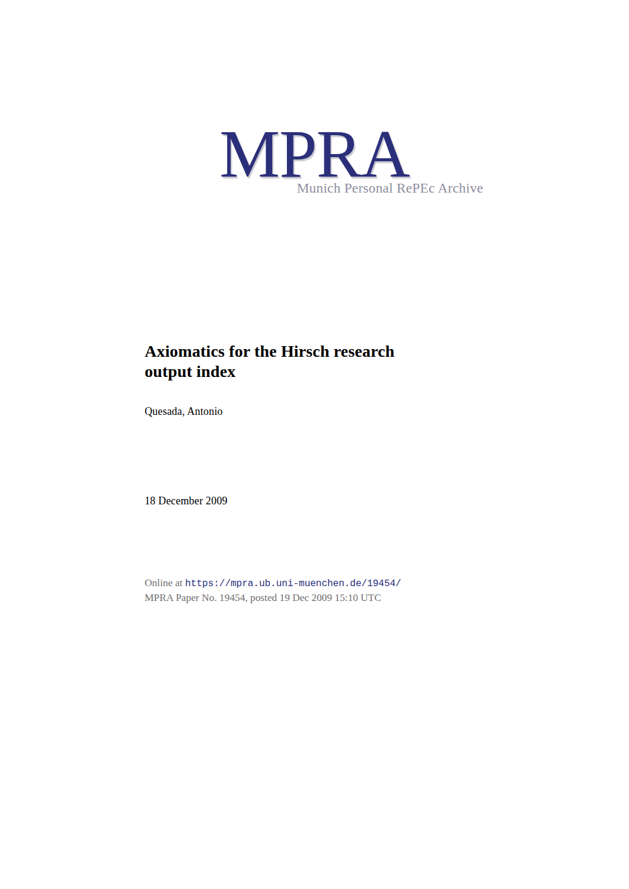MPRA
Munich Personal RePEc Archive
Axiomatics for the Hirsch research
output index
Quesada, Antonio
18 December 2009
Online at https://mpra.ub.uni-muenchen.de/19454/
MPRA Paper No. 19454, posted 19 Dec 2009 15:10 UTC